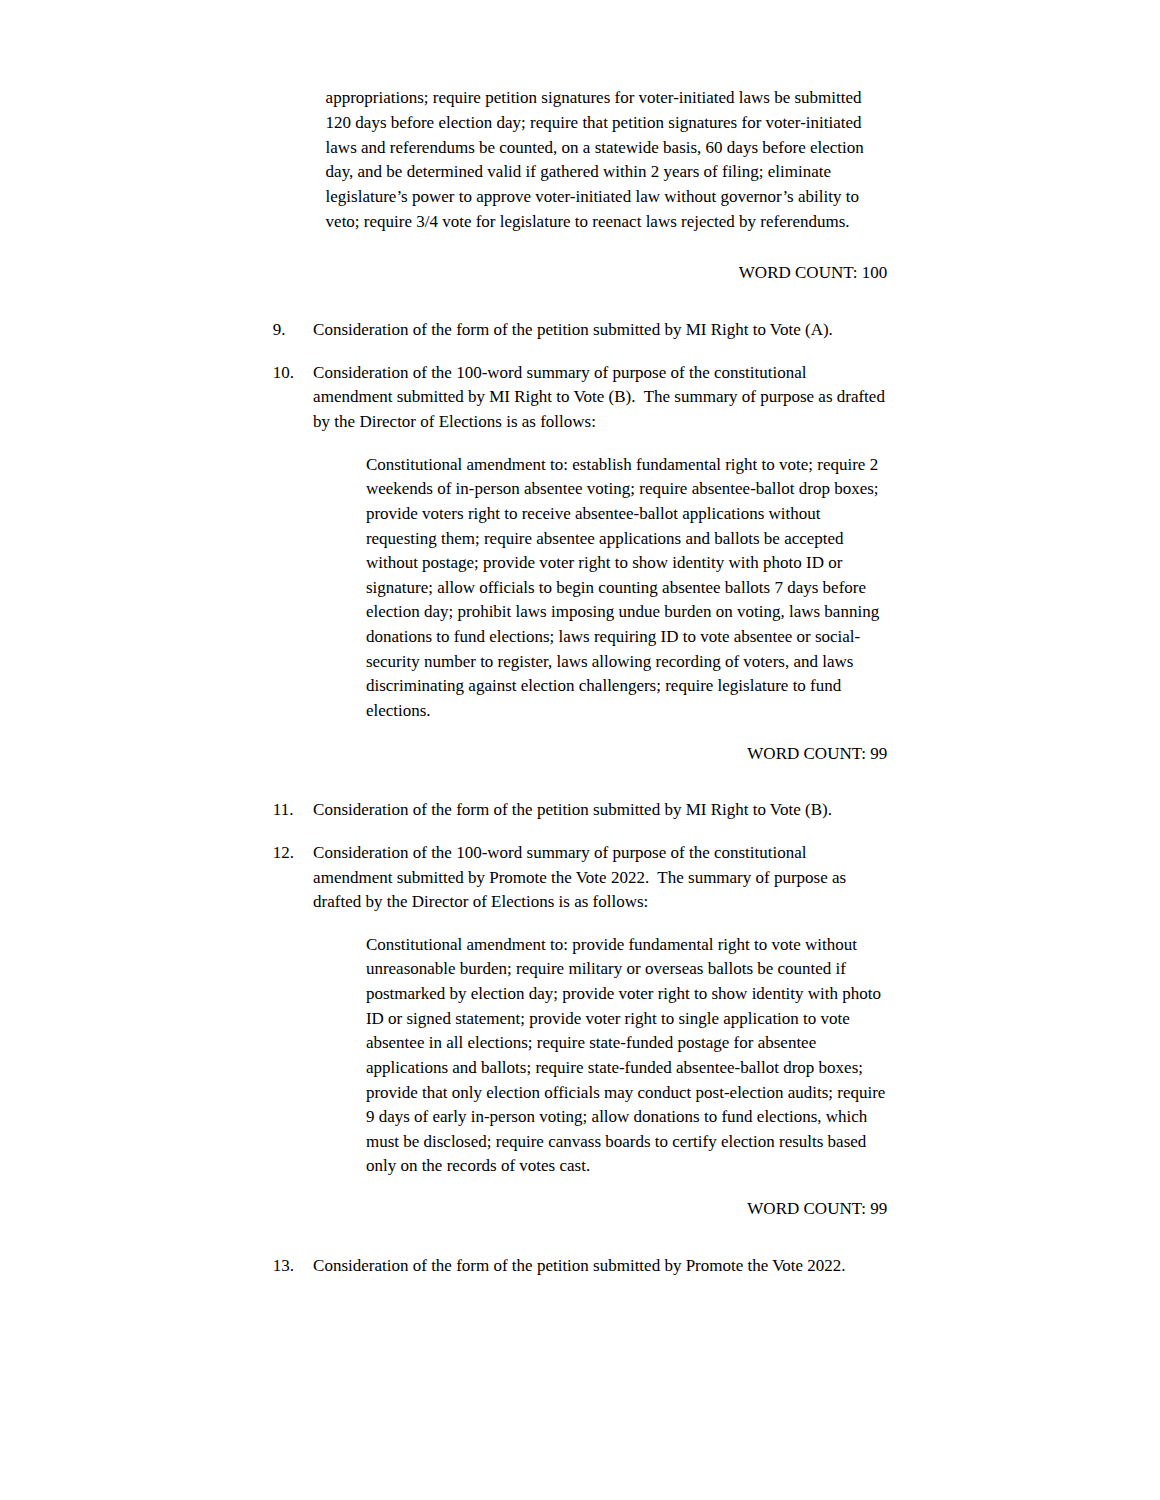appropriations; require petition signatures for voter-initiated laws be submitted 120 days before election day; require that petition signatures for voter-initiated laws and referendums be counted, on a statewide basis, 60 days before election day, and be determined valid if gathered within 2 years of filing; eliminate legislature’s power to approve voter-initiated law without governor’s ability to veto; require 3/4 vote for legislature to reenact laws rejected by referendums.
WORD COUNT: 100
9. Consideration of the form of the petition submitted by MI Right to Vote (A).
10. Consideration of the 100-word summary of purpose of the constitutional amendment submitted by MI Right to Vote (B). The summary of purpose as drafted by the Director of Elections is as follows:
Constitutional amendment to: establish fundamental right to vote; require 2 weekends of in-person absentee voting; require absentee-ballot drop boxes; provide voters right to receive absentee-ballot applications without requesting them; require absentee applications and ballots be accepted without postage; provide voter right to show identity with photo ID or signature; allow officials to begin counting absentee ballots 7 days before election day; prohibit laws imposing undue burden on voting, laws banning donations to fund elections; laws requiring ID to vote absentee or social-security number to register, laws allowing recording of voters, and laws discriminating against election challengers; require legislature to fund elections.
WORD COUNT: 99
11. Consideration of the form of the petition submitted by MI Right to Vote (B).
12. Consideration of the 100-word summary of purpose of the constitutional amendment submitted by Promote the Vote 2022. The summary of purpose as drafted by the Director of Elections is as follows:
Constitutional amendment to: provide fundamental right to vote without unreasonable burden; require military or overseas ballots be counted if postmarked by election day; provide voter right to show identity with photo ID or signed statement; provide voter right to single application to vote absentee in all elections; require state-funded postage for absentee applications and ballots; require state-funded absentee-ballot drop boxes; provide that only election officials may conduct post-election audits; require 9 days of early in-person voting; allow donations to fund elections, which must be disclosed; require canvass boards to certify election results based only on the records of votes cast.
WORD COUNT: 99
13. Consideration of the form of the petition submitted by Promote the Vote 2022.